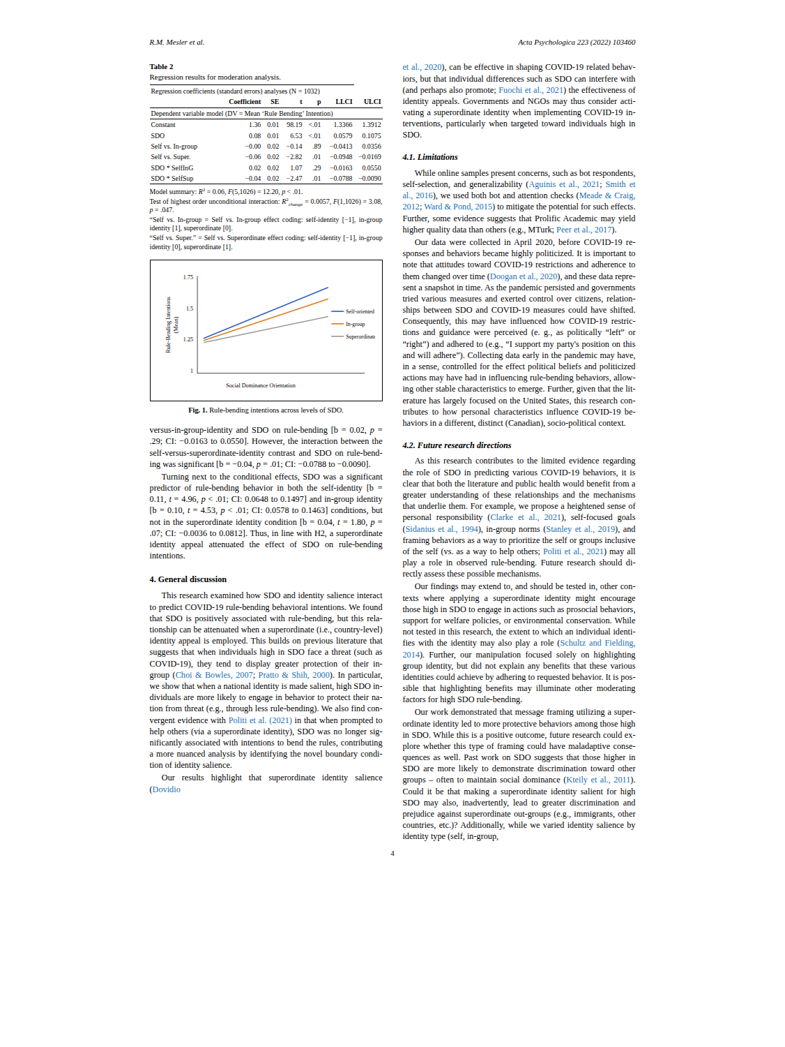R.M. Mesler et al.
Acta Psychologica 223 (2022) 103460
Table 2 Regression results for moderation analysis.
| Regression coefficients (standard errors) analyses (N = 1032) |
| | Coefficient | SE | t | p | LLCI | ULCI |
| Dependent variable model (DV = Mean ‘Rule Bending’ Intention) |
| Constant | 1.36 | 0.01 | 98.19 | <.01 | 1.3366 | 1.3912 |
| SDO | 0.08 | 0.01 | 6.53 | <.01 | 0.0579 | 0.1075 |
| Self vs. In-group | −0.00 | 0.02 | −0.14 | .89 | −0.0413 | 0.0356 |
| Self vs. Super. | −0.06 | 0.02 | −2.82 | .01 | −0.0948 | −0.0169 |
| SDO * SelfInG | 0.02 | 0.02 | 1.07 | .29 | −0.0163 | 0.0550 |
| SDO * SelfSup | −0.04 | 0.02 | −2.47 | .01 | −0.0788 | −0.0090 |
Model summary: R2 = 0.06, F(5,1026) = 12.20, p < .01.
Test of highest order unconditional interaction: R2change = 0.0057, F(1,1026) = 3.08, p = .047.
“Self vs. In-group = Self vs. In-group effect coding: self-identity [−1], in-group identity [1], superordinate [0].
“Self vs. Super.” = Self vs. Superordinate effect coding: self-identity [−1], in-group identity [0], superordinate [1].
1.75 1.5 1.25 1 Rule-Bending Intentions (Mean) Social Dominance Orientation Self-oriented In-group Superordinate
Fig. 1. Rule-bending intentions across levels of SDO.
versus-in-group-identity and SDO on rule-bending [b = 0.02, p = .29; CI: −0.0163 to 0.0550]. However, the interaction between the self-versus-superordinate-identity contrast and SDO on rule-bending was significant [b = −0.04, p = .01; CI: −0.0788 to −0.0090].
Turning next to the conditional effects, SDO was a significant predictor of rule-bending behavior in both the self-identity [b = 0.11, t = 4.96, p < .01; CI: 0.0648 to 0.1497] and in-group identity [b = 0.10, t = 4.53, p < .01; CI: 0.0578 to 0.1463] conditions, but not in the superordinate identity condition [b = 0.04, t = 1.80, p = .07; CI: −0.0036 to 0.0812]. Thus, in line with H2, a superordinate identity appeal attenuated the effect of SDO on rule-bending intentions.
4. General discussion
This research examined how SDO and identity salience interact to predict COVID-19 rule-bending behavioral intentions. We found that SDO is positively associated with rule-bending, but this relationship can be attenuated when a superordinate (i.e., country-level) identity appeal is employed. This builds on previous literature that suggests that when individuals high in SDO face a threat (such as COVID-19), they tend to display greater protection of their in-group (Choi & Bowles, 2007; Pratto & Shih, 2000). In particular, we show that when a national identity is made salient, high SDO individuals are more likely to engage in behavior to protect their nation from threat (e.g., through less rule-bending). We also find convergent evidence with Politi et al. (2021) in that when prompted to help others (via a superordinate identity), SDO was no longer significantly associated with intentions to bend the rules, contributing a more nuanced analysis by identifying the novel boundary condition of identity salience.
Our results highlight that superordinate identity salience (Dovidio
et al., 2020), can be effective in shaping COVID-19 related behaviors, but that individual differences such as SDO can interfere with (and perhaps also promote; Fuochi et al., 2021) the effectiveness of identity appeals. Governments and NGOs may thus consider activating a superordinate identity when implementing COVID-19 interventions, particularly when targeted toward individuals high in SDO.
4.1. Limitations
While online samples present concerns, such as bot respondents, self-selection, and generalizability (Aguinis et al., 2021; Smith et al., 2016), we used both bot and attention checks (Meade & Craig, 2012; Ward & Pond, 2015) to mitigate the potential for such effects. Further, some evidence suggests that Prolific Academic may yield higher quality data than others (e.g., MTurk; Peer et al., 2017).
Our data were collected in April 2020, before COVID-19 responses and behaviors became highly politicized. It is important to note that attitudes toward COVID-19 restrictions and adherence to them changed over time (Doogan et al., 2020), and these data represent a snapshot in time. As the pandemic persisted and governments tried various measures and exerted control over citizens, relationships between SDO and COVID-19 measures could have shifted. Consequently, this may have influenced how COVID-19 restrictions and guidance were perceived (e. g., as politically “left” or “right”) and adhered to (e.g., “I support my party's position on this and will adhere”). Collecting data early in the pandemic may have, in a sense, controlled for the effect political beliefs and politicized actions may have had in influencing rule-bending behaviors, allowing other stable characteristics to emerge. Further, given that the literature has largely focused on the United States, this research contributes to how personal characteristics influence COVID-19 behaviors in a different, distinct (Canadian), socio-political context.
4.2. Future research directions
As this research contributes to the limited evidence regarding the role of SDO in predicting various COVID-19 behaviors, it is clear that both the literature and public health would benefit from a greater understanding of these relationships and the mechanisms that underlie them. For example, we propose a heightened sense of personal responsibility (Clarke et al., 2021), self-focused goals (Sidanius et al., 1994), in-group norms (Stanley et al., 2019), and framing behaviors as a way to prioritize the self or groups inclusive of the self (vs. as a way to help others; Politi et al., 2021) may all play a role in observed rule-bending. Future research should directly assess these possible mechanisms.
Our findings may extend to, and should be tested in, other contexts where applying a superordinate identity might encourage those high in SDO to engage in actions such as prosocial behaviors, support for welfare policies, or environmental conservation. While not tested in this research, the extent to which an individual identifies with the identity may also play a role (Schultz and Fielding, 2014). Further, our manipulation focused solely on highlighting group identity, but did not explain any benefits that these various identities could achieve by adhering to requested behavior. It is possible that highlighting benefits may illuminate other moderating factors for high SDO rule-bending.
Our work demonstrated that message framing utilizing a superordinate identity led to more protective behaviors among those high in SDO. While this is a positive outcome, future research could explore whether this type of framing could have maladaptive consequences as well. Past work on SDO suggests that those higher in SDO are more likely to demonstrate discrimination toward other groups – often to maintain social dominance (Kteily et al., 2011). Could it be that making a superordinate identity salient for high SDO may also, inadvertently, lead to greater discrimination and prejudice against superordinate out-groups (e.g., immigrants, other countries, etc.)? Additionally, while we varied identity salience by identity type (self, in-group,
4